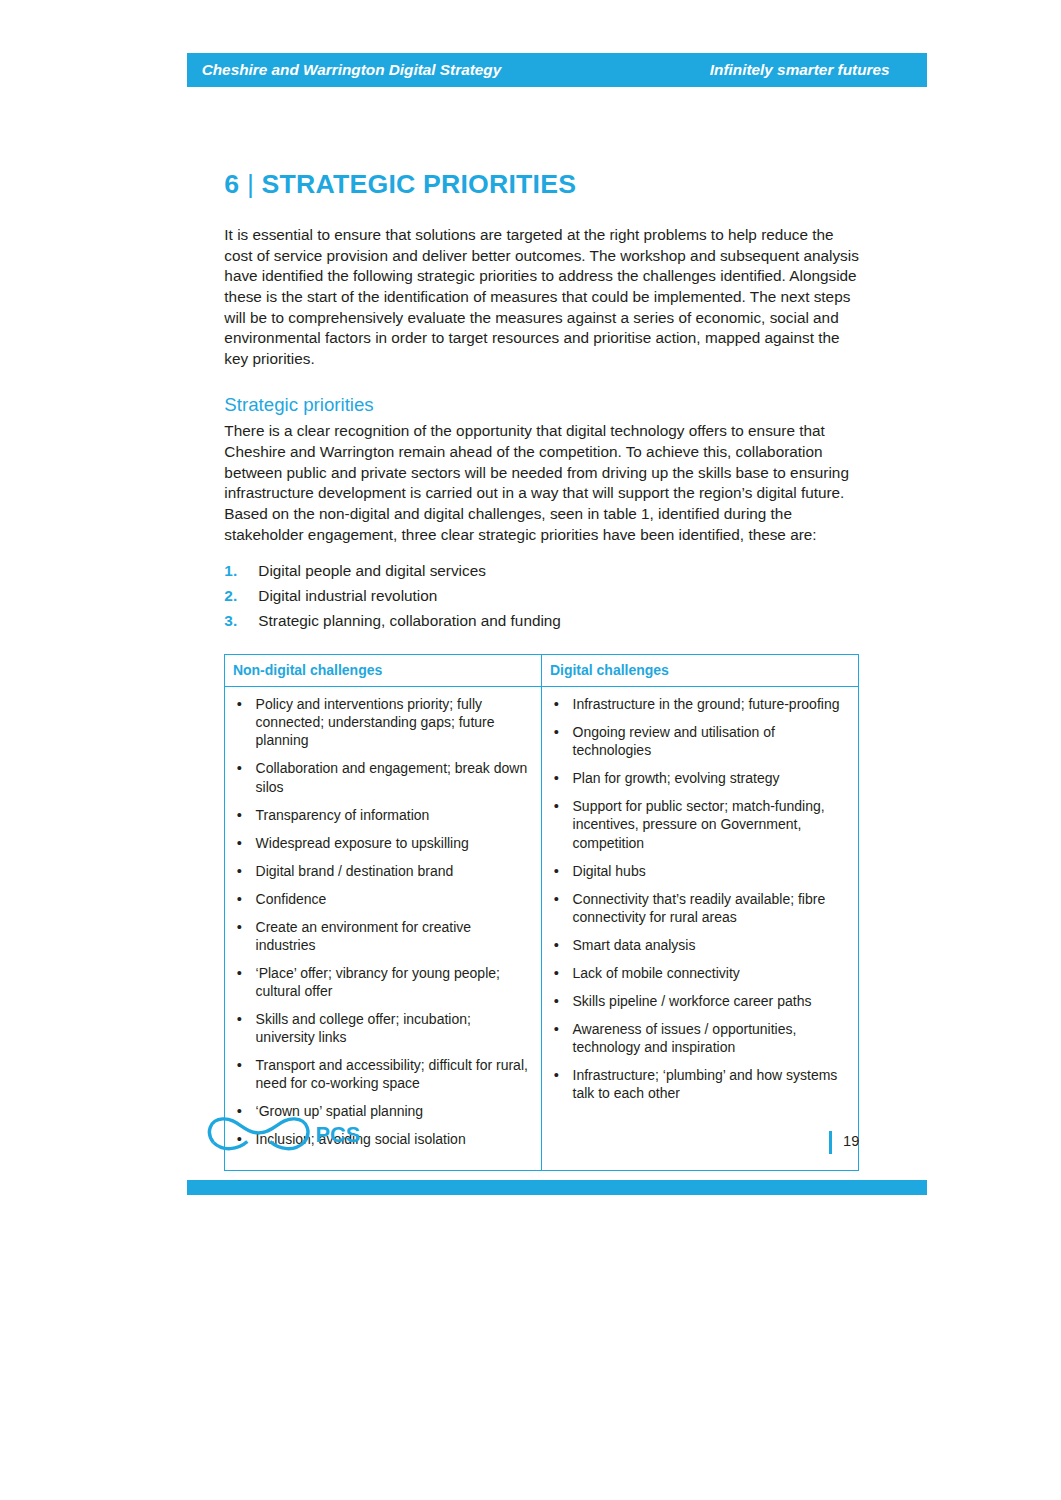Cheshire and Warrington Digital Strategy
Infinitely smarter futures
6|STRATEGIC PRIORITIES
It is essential to ensure that solutions are targeted at the right problems to help reduce the cost of service provision and deliver better outcomes. The workshop and subsequent analysis have identified the following strategic priorities to address the challenges identified. Alongside these is the start of the identification of measures that could be implemented. The next steps will be to comprehensively evaluate the measures against a series of economic, social and environmental factors in order to target resources and prioritise action, mapped against the key priorities.
Strategic priorities
There is a clear recognition of the opportunity that digital technology offers to ensure that Cheshire and Warrington remain ahead of the competition. To achieve this, collaboration between public and private sectors will be needed from driving up the skills base to ensuring infrastructure development is carried out in a way that will support the region’s digital future. Based on the non-digital and digital challenges, seen in table 1, identified during the stakeholder engagement, three clear strategic priorities have been identified, these are:
Digital people and digital services
Digital industrial revolution
Strategic planning, collaboration and funding
| Non-digital challenges | Digital challenges |
| --- | --- |
| Policy and interventions priority; fully connected; understanding gaps; future planning Collaboration and engagement; break down silos Transparency of information Widespread exposure to upskilling Digital brand / destination brand Confidence Create an environment for creative industries ‘Place’ offer; vibrancy for young people; cultural offer Skills and college offer; incubation; university links Transport and accessibility; difficult for rural, need for co-working space ‘Grown up’ spatial planning Inclusion; avoiding social isolation | Infrastructure in the ground; future-proofing Ongoing review and utilisation of technologies Plan for growth; evolving strategy Support for public sector; match-funding, incentives, pressure on Government, competition Digital hubs Connectivity that’s readily available; fibre connectivity for rural areas Smart data analysis Lack of mobile connectivity Skills pipeline / workforce career paths Awareness of issues / opportunities, technology and inspiration Infrastructure; ‘plumbing’ and how systems talk to each other |
Table 1 Non-digital and digital challenges identified by stakeholders
PCSG
19